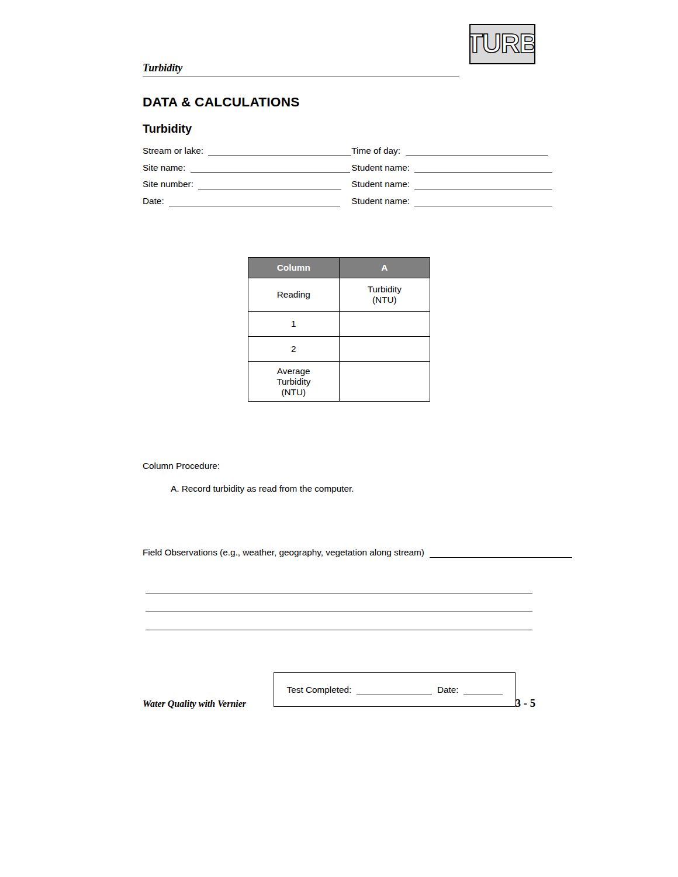Turbidity
TURB
DATA & CALCULATIONS
Turbidity
| Stream or lake: | Time of day: |
| Site name: | Student name: |
| Site number: | Student name: |
| Date: | Student name: |
| Column | A |
| --- | --- |
| Reading | Turbidity (NTU) |
| 1 | |
| 2 | |
| Average Turbidity (NTU) | |
Column Procedure:
A. Record turbidity as read from the computer.
Field Observations (e.g., weather, geography, vegetation along stream)
Test Completed: Date:
Water Quality with Vernier
3 - 5